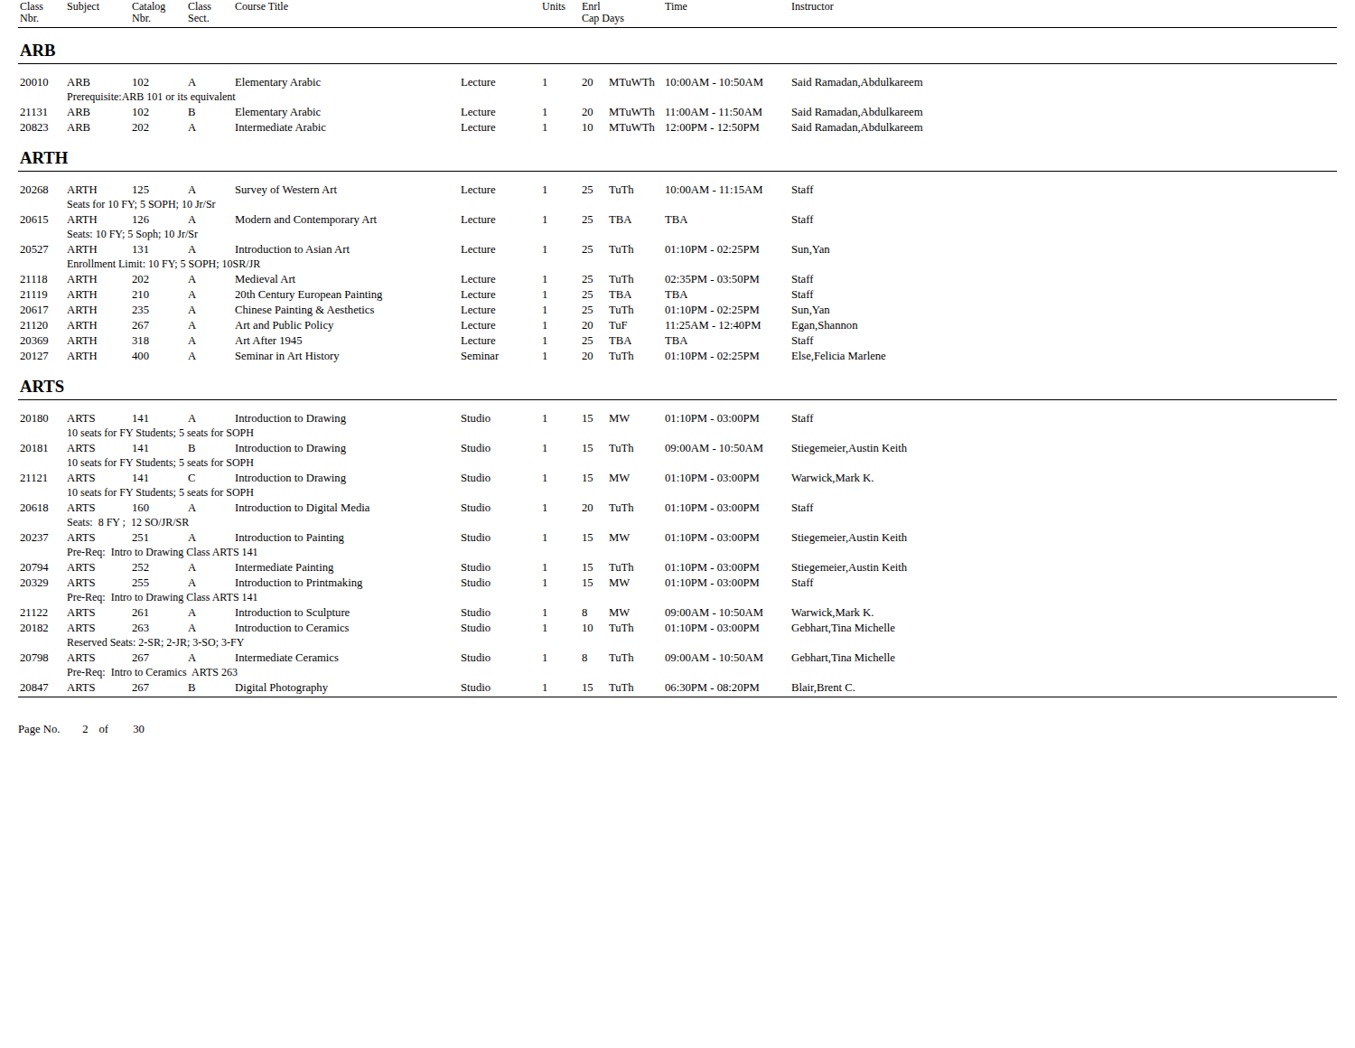| Class Nbr. | Subject | Catalog Nbr. | Class Sect. | Course Title | | Units | Enrl Cap Days | Time | Instructor |
| --- | --- | --- | --- | --- | --- | --- | --- | --- | --- |
| ARB |
| 20010 | ARB | 102 | A | Elementary Arabic | Lecture | 1 | 20 | MTuWTh | 10:00AM - 10:50AM | Said Ramadan,Abdulkareem |
| | Prerequisite:ARB 101 or its equivalent |
| 21131 | ARB | 102 | B | Elementary Arabic | Lecture | 1 | 20 | MTuWTh | 11:00AM - 11:50AM | Said Ramadan,Abdulkareem |
| 20823 | ARB | 202 | A | Intermediate Arabic | Lecture | 1 | 10 | MTuWTh | 12:00PM - 12:50PM | Said Ramadan,Abdulkareem |
| ARTH |
| 20268 | ARTH | 125 | A | Survey of Western Art | Lecture | 1 | 25 | TuTh | 10:00AM - 11:15AM | Staff |
| | Seats for 10 FY; 5 SOPH; 10 Jr/Sr |
| 20615 | ARTH | 126 | A | Modern and Contemporary Art | Lecture | 1 | 25 | TBA | TBA | Staff |
| | Seats: 10 FY; 5 Soph; 10 Jr/Sr |
| 20527 | ARTH | 131 | A | Introduction to Asian Art | Lecture | 1 | 25 | TuTh | 01:10PM - 02:25PM | Sun,Yan |
| | Enrollment Limit: 10 FY; 5 SOPH; 10SR/JR |
| 21118 | ARTH | 202 | A | Medieval Art | Lecture | 1 | 25 | TuTh | 02:35PM - 03:50PM | Staff |
| 21119 | ARTH | 210 | A | 20th Century European Painting | Lecture | 1 | 25 | TBA | TBA | Staff |
| 20617 | ARTH | 235 | A | Chinese Painting & Aesthetics | Lecture | 1 | 25 | TuTh | 01:10PM - 02:25PM | Sun,Yan |
| 21120 | ARTH | 267 | A | Art and Public Policy | Lecture | 1 | 20 | TuF | 11:25AM - 12:40PM | Egan,Shannon |
| 20369 | ARTH | 318 | A | Art After 1945 | Lecture | 1 | 25 | TBA | TBA | Staff |
| 20127 | ARTH | 400 | A | Seminar in Art History | Seminar | 1 | 20 | TuTh | 01:10PM - 02:25PM | Else,Felicia Marlene |
| ARTS |
| 20180 | ARTS | 141 | A | Introduction to Drawing | Studio | 1 | 15 | MW | 01:10PM - 03:00PM | Staff |
| | 10 seats for FY Students; 5 seats for SOPH |
| 20181 | ARTS | 141 | B | Introduction to Drawing | Studio | 1 | 15 | TuTh | 09:00AM - 10:50AM | Stiegemeier,Austin Keith |
| | 10 seats for FY Students; 5 seats for SOPH |
| 21121 | ARTS | 141 | C | Introduction to Drawing | Studio | 1 | 15 | MW | 01:10PM - 03:00PM | Warwick,Mark K. |
| | 10 seats for FY Students; 5 seats for SOPH |
| 20618 | ARTS | 160 | A | Introduction to Digital Media | Studio | 1 | 20 | TuTh | 01:10PM - 03:00PM | Staff |
| | Seats: 8 FY ; 12 SO/JR/SR |
| 20237 | ARTS | 251 | A | Introduction to Painting | Studio | 1 | 15 | MW | 01:10PM - 03:00PM | Stiegemeier,Austin Keith |
| | Pre-Req: Intro to Drawing Class ARTS 141 |
| 20794 | ARTS | 252 | A | Intermediate Painting | Studio | 1 | 15 | TuTh | 01:10PM - 03:00PM | Stiegemeier,Austin Keith |
| 20329 | ARTS | 255 | A | Introduction to Printmaking | Studio | 1 | 15 | MW | 01:10PM - 03:00PM | Staff |
| | Pre-Req: Intro to Drawing Class ARTS 141 |
| 21122 | ARTS | 261 | A | Introduction to Sculpture | Studio | 1 | 8 | MW | 09:00AM - 10:50AM | Warwick,Mark K. |
| 20182 | ARTS | 263 | A | Introduction to Ceramics | Studio | 1 | 10 | TuTh | 01:10PM - 03:00PM | Gebhart,Tina Michelle |
| | Reserved Seats: 2-SR; 2-JR; 3-SO; 3-FY |
| 20798 | ARTS | 267 | A | Intermediate Ceramics | Studio | 1 | 8 | TuTh | 09:00AM - 10:50AM | Gebhart,Tina Michelle |
| | Pre-Req: Intro to Ceramics ARTS 263 |
| 20847 | ARTS | 267 | B | Digital Photography | Studio | 1 | 15 | TuTh | 06:30PM - 08:20PM | Blair,Brent C. |
Page No. 2 of 30